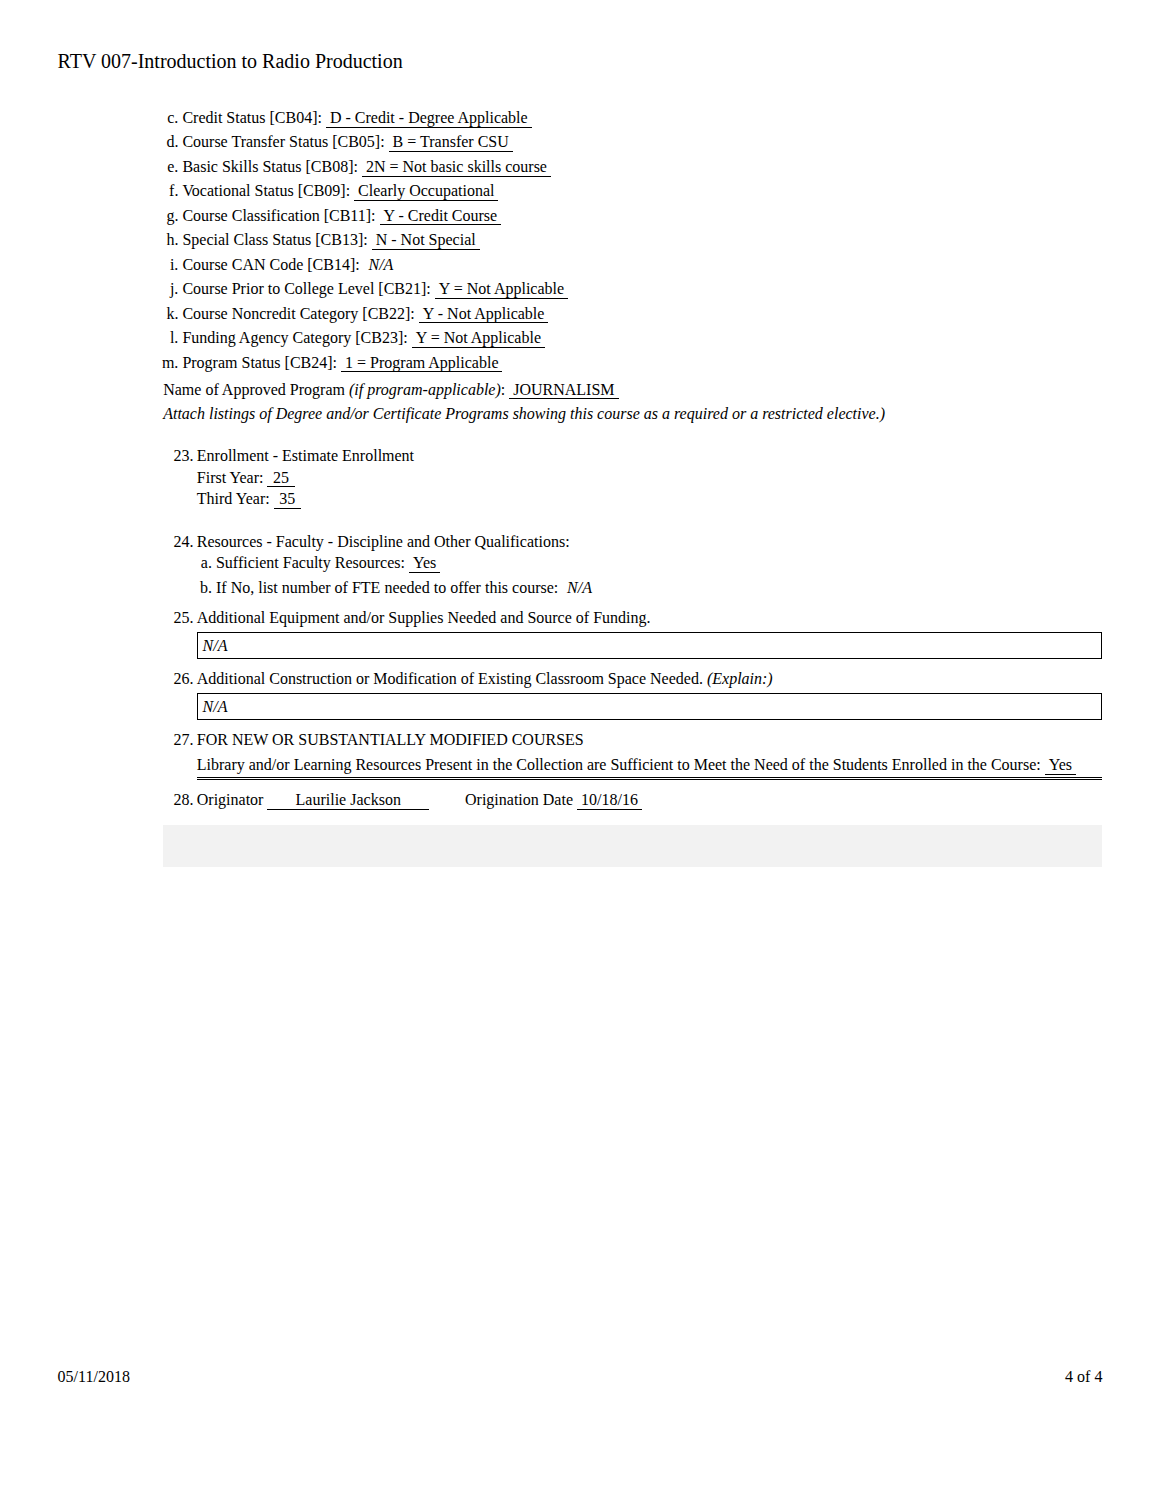RTV 007-Introduction to Radio Production
Credit Status [CB04]: D - Credit - Degree Applicable
Course Transfer Status [CB05]: B = Transfer CSU
Basic Skills Status [CB08]: 2N = Not basic skills course
Vocational Status [CB09]: Clearly Occupational
Course Classification [CB11]: Y - Credit Course
Special Class Status [CB13]: N - Not Special
Course CAN Code [CB14]: N/A
Course Prior to College Level [CB21]: Y = Not Applicable
Course Noncredit Category [CB22]: Y - Not Applicable
Funding Agency Category [CB23]: Y = Not Applicable
Program Status [CB24]: 1 = Program Applicable
Name of Approved Program (if program-applicable): JOURNALISM Attach listings of Degree and/or Certificate Programs showing this course as a required or a restricted elective.)
23. Enrollment - Estimate Enrollment
First Year: 25
Third Year: 35
24. Resources - Faculty - Discipline and Other Qualifications:
Sufficient Faculty Resources: Yes
If No, list number of FTE needed to offer this course: N/A
25. Additional Equipment and/or Supplies Needed and Source of Funding.
N/A
26. Additional Construction or Modification of Existing Classroom Space Needed. (Explain:)
N/A
27. FOR NEW OR SUBSTANTIALLY MODIFIED COURSES
Library and/or Learning Resources Present in the Collection are Sufficient to Meet the Need of the Students Enrolled in the Course: Yes
28. Originator Laurilie Jackson Origination Date 10/18/16
05/11/2018 4 of 4